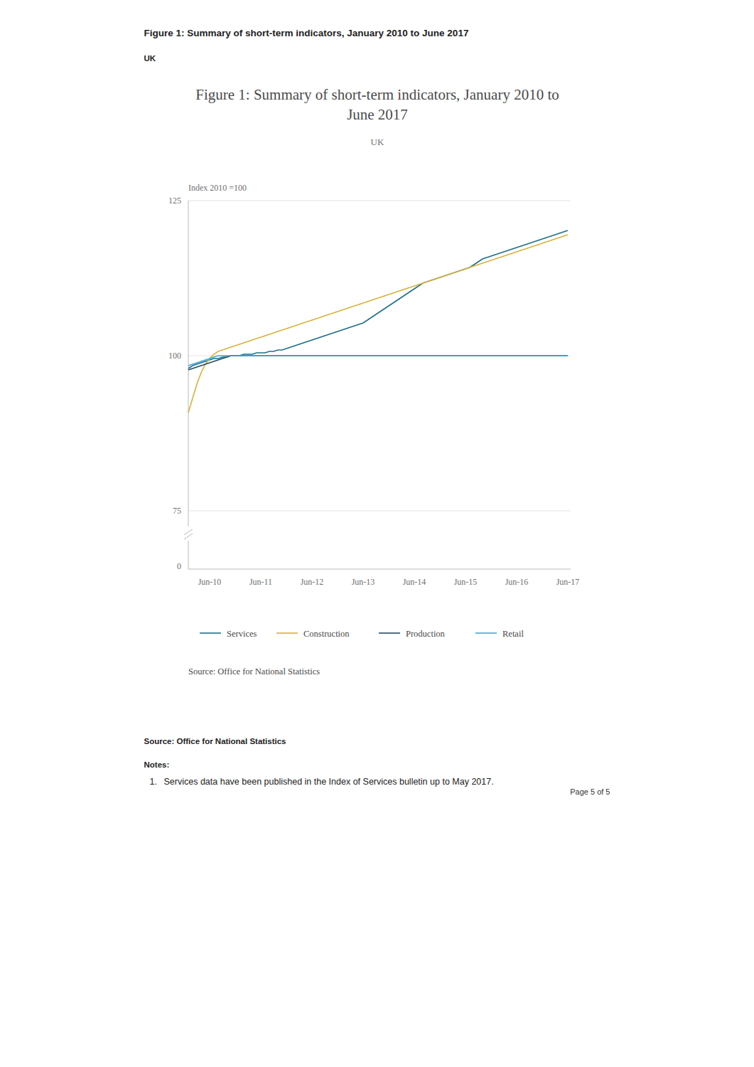Figure 1: Summary of short-term indicators, January 2010 to June 2017
UK
Figure 1: Summary of short-term indicators, January 2010 to June 2017 UK Index 2010 =100 125 100 75 0 Jun-10 Jun-11 Jun-12 Jun-13 Jun-14 Jun-15 Jun-16 Jun-17 Services Construction Production Retail Source: Office for National Statistics
Source: Office for National Statistics
Notes:
Services data have been published in the Index of Services bulletin up to May 2017.
Page 5 of 5